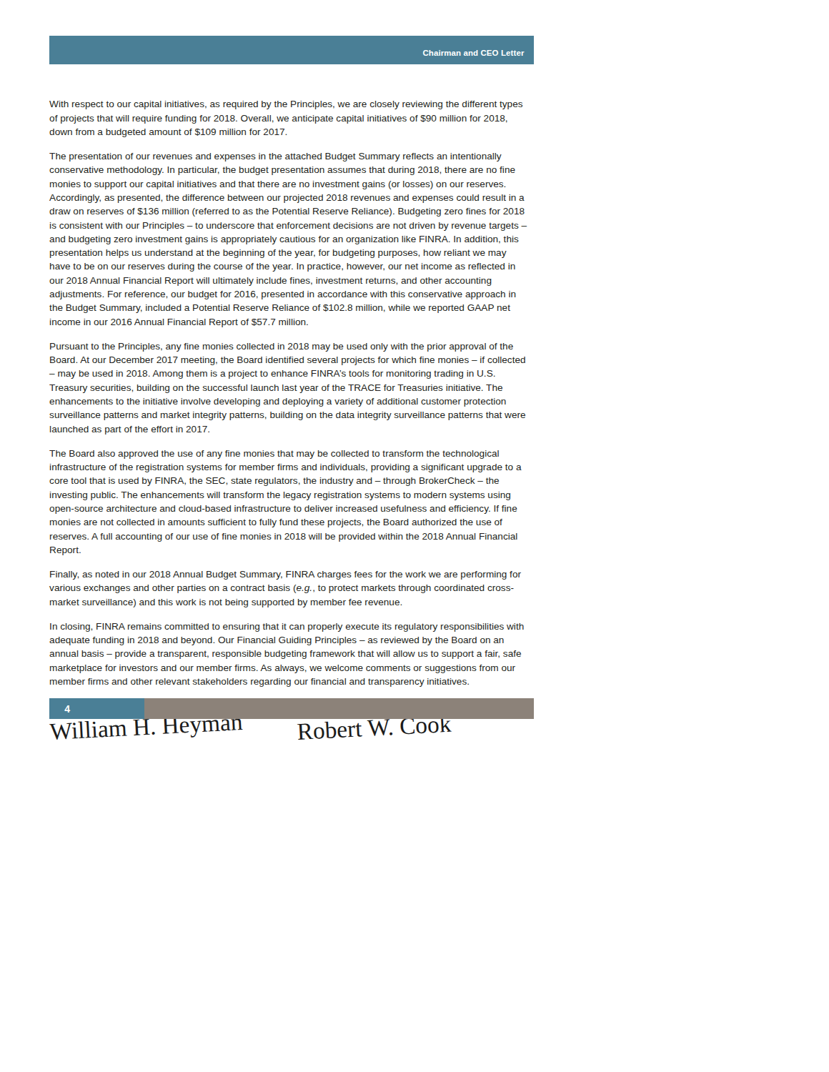Chairman and CEO Letter
With respect to our capital initiatives, as required by the Principles, we are closely reviewing the different types of projects that will require funding for 2018. Overall, we anticipate capital initiatives of $90 million for 2018, down from a budgeted amount of $109 million for 2017.
The presentation of our revenues and expenses in the attached Budget Summary reflects an intentionally conservative methodology. In particular, the budget presentation assumes that during 2018, there are no fine monies to support our capital initiatives and that there are no investment gains (or losses) on our reserves. Accordingly, as presented, the difference between our projected 2018 revenues and expenses could result in a draw on reserves of $136 million (referred to as the Potential Reserve Reliance). Budgeting zero fines for 2018 is consistent with our Principles – to underscore that enforcement decisions are not driven by revenue targets – and budgeting zero investment gains is appropriately cautious for an organization like FINRA. In addition, this presentation helps us understand at the beginning of the year, for budgeting purposes, how reliant we may have to be on our reserves during the course of the year. In practice, however, our net income as reflected in our 2018 Annual Financial Report will ultimately include fines, investment returns, and other accounting adjustments. For reference, our budget for 2016, presented in accordance with this conservative approach in the Budget Summary, included a Potential Reserve Reliance of $102.8 million, while we reported GAAP net income in our 2016 Annual Financial Report of $57.7 million.
Pursuant to the Principles, any fine monies collected in 2018 may be used only with the prior approval of the Board. At our December 2017 meeting, the Board identified several projects for which fine monies – if collected – may be used in 2018. Among them is a project to enhance FINRA’s tools for monitoring trading in U.S. Treasury securities, building on the successful launch last year of the TRACE for Treasuries initiative. The enhancements to the initiative involve developing and deploying a variety of additional customer protection surveillance patterns and market integrity patterns, building on the data integrity surveillance patterns that were launched as part of the effort in 2017.
The Board also approved the use of any fine monies that may be collected to transform the technological infrastructure of the registration systems for member firms and individuals, providing a significant upgrade to a core tool that is used by FINRA, the SEC, state regulators, the industry and – through BrokerCheck – the investing public. The enhancements will transform the legacy registration systems to modern systems using open-source architecture and cloud-based infrastructure to deliver increased usefulness and efficiency. If fine monies are not collected in amounts sufficient to fully fund these projects, the Board authorized the use of reserves. A full accounting of our use of fine monies in 2018 will be provided within the 2018 Annual Financial Report.
Finally, as noted in our 2018 Annual Budget Summary, FINRA charges fees for the work we are performing for various exchanges and other parties on a contract basis (e.g., to protect markets through coordinated cross-market surveillance) and this work is not being supported by member fee revenue.
In closing, FINRA remains committed to ensuring that it can properly execute its regulatory responsibilities with adequate funding in 2018 and beyond. Our Financial Guiding Principles – as reviewed by the Board on an annual basis – provide a transparent, responsible budgeting framework that will allow us to support a fair, safe marketplace for investors and our member firms. As always, we welcome comments or suggestions from our member firms and other relevant stakeholders regarding our financial and transparency initiatives.
Sincerely,
William H. Heyman
Robert W. Cook
William H. Heyman
Chairman
Robert W. Cook
President and Chief Executive Officer
4